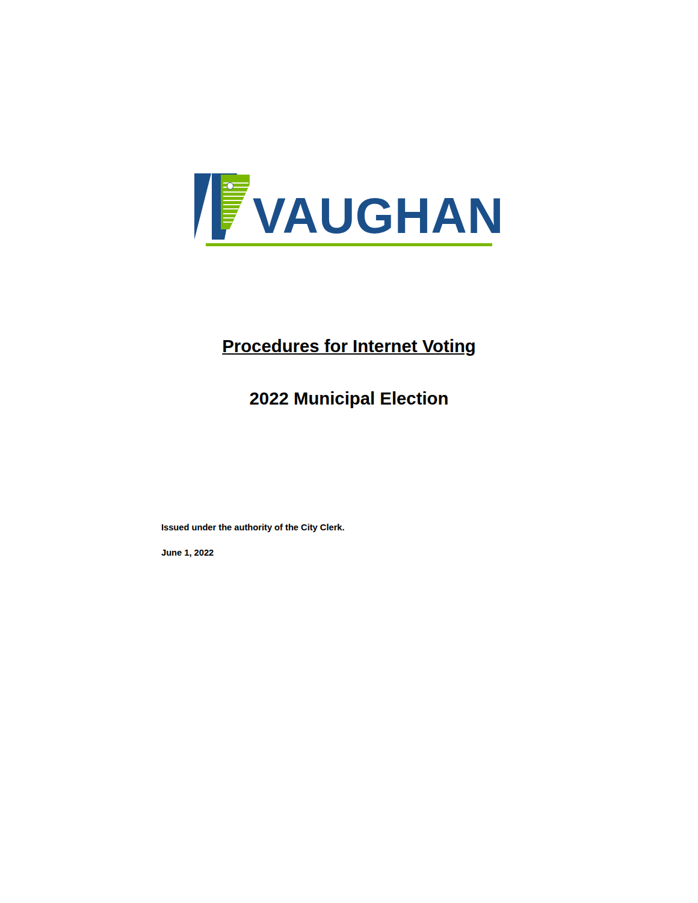VAUGHAN
Procedures for Internet Voting
2022 Municipal Election
Issued under the authority of the City Clerk.
June 1, 2022